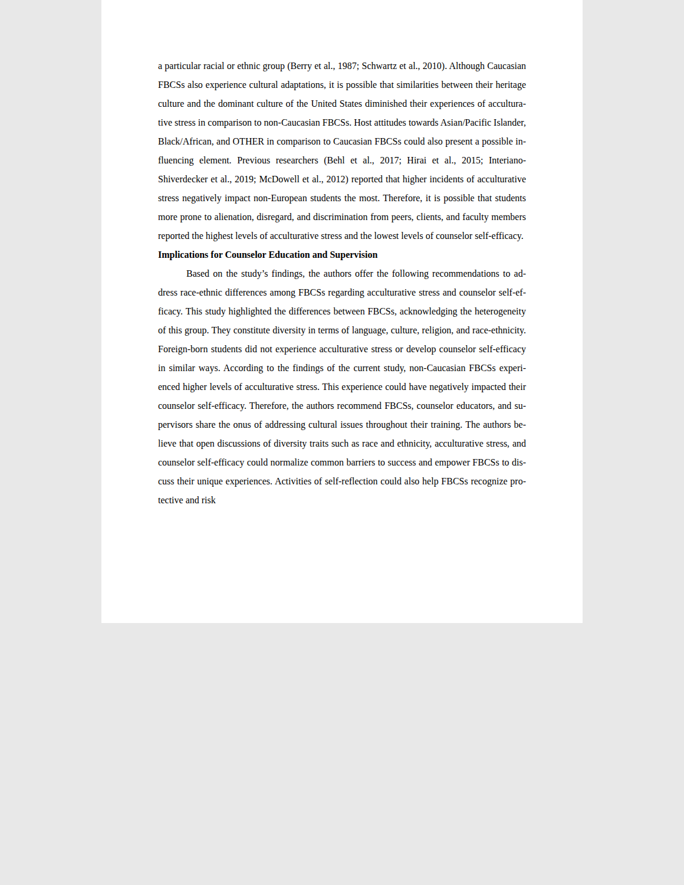a particular racial or ethnic group (Berry et al., 1987; Schwartz et al., 2010). Although Caucasian FBCSs also experience cultural adaptations, it is possible that similarities between their heritage culture and the dominant culture of the United States diminished their experiences of acculturative stress in comparison to non-Caucasian FBCSs. Host attitudes towards Asian/Pacific Islander, Black/African, and OTHER in comparison to Caucasian FBCSs could also present a possible influencing element. Previous researchers (Behl et al., 2017; Hirai et al., 2015; Interiano-Shiverdecker et al., 2019; McDowell et al., 2012) reported that higher incidents of acculturative stress negatively impact non-European students the most. Therefore, it is possible that students more prone to alienation, disregard, and discrimination from peers, clients, and faculty members reported the highest levels of acculturative stress and the lowest levels of counselor self-efficacy.
Implications for Counselor Education and Supervision
Based on the study’s findings, the authors offer the following recommendations to address race-ethnic differences among FBCSs regarding acculturative stress and counselor self-efficacy. This study highlighted the differences between FBCSs, acknowledging the heterogeneity of this group. They constitute diversity in terms of language, culture, religion, and race-ethnicity. Foreign-born students did not experience acculturative stress or develop counselor self-efficacy in similar ways. According to the findings of the current study, non-Caucasian FBCSs experienced higher levels of acculturative stress. This experience could have negatively impacted their counselor self-efficacy. Therefore, the authors recommend FBCSs, counselor educators, and supervisors share the onus of addressing cultural issues throughout their training. The authors believe that open discussions of diversity traits such as race and ethnicity, acculturative stress, and counselor self-efficacy could normalize common barriers to success and empower FBCSs to discuss their unique experiences. Activities of self-reflection could also help FBCSs recognize protective and risk